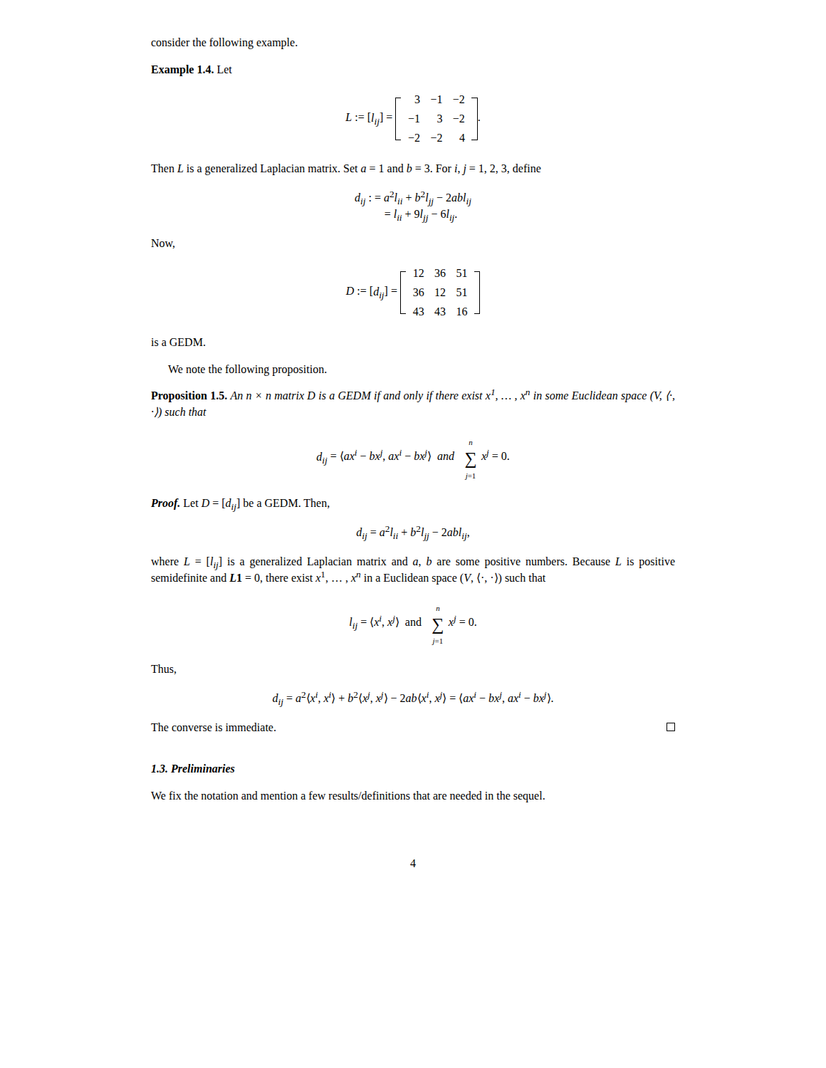consider the following example.
Example 1.4. Let
L := [lij] =
| 3 | −1 | −2 |
| −1 | 3 | −2 |
| −2 | −2 | 4 |
.
Then L is a generalized Laplacian matrix. Set a = 1 and b = 3. For i, j = 1, 2, 3, define
dij : = a2lii + b2ljj − 2ablij
= lii + 9ljj − 6lij.
Now,
D := [dij] =
| 12 | 36 | 51 |
| 36 | 12 | 51 |
| 43 | 43 | 16 |
is a GEDM.
We note the following proposition.
Proposition 1.5. An n × n matrix D is a GEDM if and only if there exist x1, … , xn in some Euclidean space (V, ⟨·, ·⟩) such that
dij = ⟨axi − bxj, axi − bxj⟩ and n
∑
j=1 xj = 0.
Proof. Let D = [dij] be a GEDM. Then,
dij = a2lii + b2ljj − 2ablij,
where L = [lij] is a generalized Laplacian matrix and a, b are some positive numbers. Because L is positive semidefinite and L1 = 0, there exist x1, … , xn in a Euclidean space (V, ⟨·, ·⟩) such that
lij = ⟨xi, xj⟩ and n
∑
j=1 xj = 0.
Thus,
dij = a2⟨xi, xi⟩ + b2⟨xj, xj⟩ − 2ab⟨xi, xj⟩ = ⟨axi − bxj, axi − bxj⟩.
The converse is immediate.
1.3. Preliminaries
We fix the notation and mention a few results/definitions that are needed in the sequel.
4